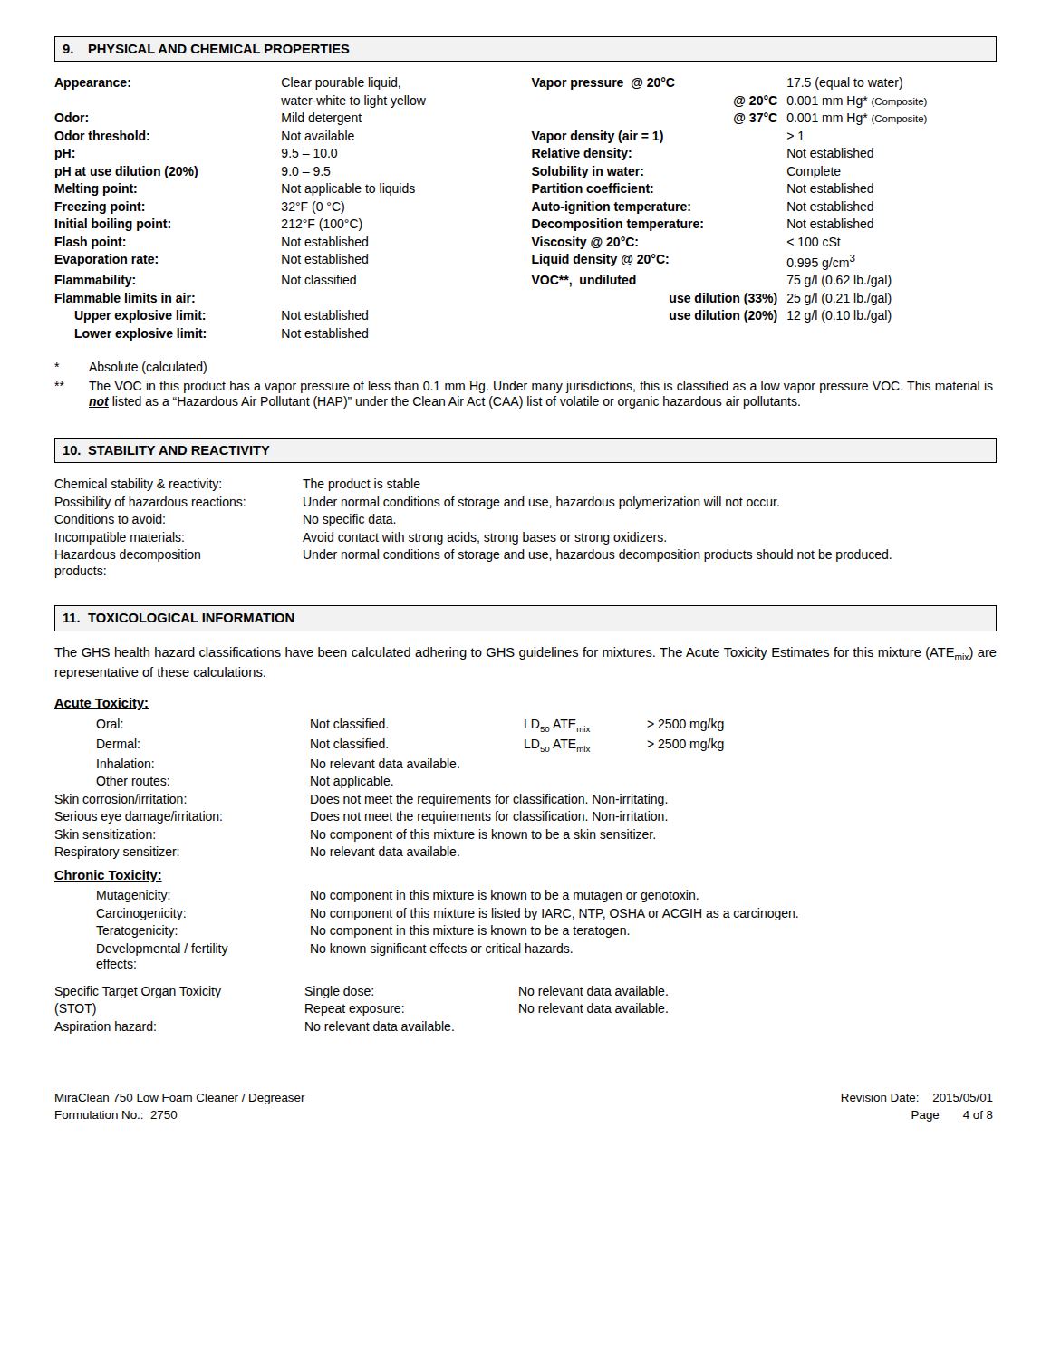9. PHYSICAL AND CHEMICAL PROPERTIES
| Appearance: | Clear pourable liquid, | | Vapor pressure @ 20°C | 17.5 (equal to water) |
| | water-white to light yellow | | @ 20°C | 0.001 mm Hg* (Composite) |
| Odor: | Mild detergent | | @ 37°C | 0.001 mm Hg* (Composite) |
| Odor threshold: | Not available | | Vapor density (air = 1) | > 1 |
| pH: | 9.5 – 10.0 | | Relative density: | Not established |
| pH at use dilution (20%) | 9.0 – 9.5 | | Solubility in water: | Complete |
| Melting point: | Not applicable to liquids | | Partition coefficient: | Not established |
| Freezing point: | 32°F (0 °C) | | Auto-ignition temperature: | Not established |
| Initial boiling point: | 212°F (100°C) | | Decomposition temperature: | Not established |
| Flash point: | Not established | | Viscosity @ 20°C: | < 100 cSt |
| Evaporation rate: | Not established | | Liquid density @ 20°C: | 0.995 g/cm 3 |
| Flammability: | Not classified | | VOC**, undiluted | 75 g/l (0.62 lb./gal) |
| Flammable limits in air: | | | use dilution (33%) | 25 g/l (0.21 lb./gal) |
| Upper explosive limit: | Not established | | use dilution (20%) | 12 g/l (0.10 lb./gal) |
| Lower explosive limit: | Not established | | | |
| * | Absolute (calculated) |
| ** | The VOC in this product has a vapor pressure of less than 0.1 mm Hg. Under many jurisdictions, this is classified as a low vapor pressure VOC. This material is not listed as a “Hazardous Air Pollutant (HAP)” under the Clean Air Act (CAA) list of volatile or organic hazardous air pollutants. |
10. STABILITY AND REACTIVITY
| Chemical stability & reactivity: | The product is stable |
| Possibility of hazardous reactions: | Under normal conditions of storage and use, hazardous polymerization will not occur. |
| Conditions to avoid: | No specific data. |
| Incompatible materials: | Avoid contact with strong acids, strong bases or strong oxidizers. |
| Hazardous decomposition products: | Under normal conditions of storage and use, hazardous decomposition products should not be produced. |
11. TOXICOLOGICAL INFORMATION
The GHS health hazard classifications have been calculated adhering to GHS guidelines for mixtures. The Acute Toxicity Estimates for this mixture (ATEmix) are representative of these calculations.
Acute Toxicity:
| | Oral: | Not classified. | LD 50 ATE mix | > 2500 mg/kg |
| | Dermal: | Not classified. | LD 50 ATE mix | > 2500 mg/kg |
| | Inhalation: | No relevant data available. |
| | Other routes: | Not applicable. |
| Skin corrosion/irritation: | Does not meet the requirements for classification. Non-irritating. |
| Serious eye damage/irritation: | Does not meet the requirements for classification. Non-irritation. |
| Skin sensitization: | No component of this mixture is known to be a skin sensitizer. |
| Respiratory sensitizer: | No relevant data available. |
Chronic Toxicity:
| | Mutagenicity: | No component in this mixture is known to be a mutagen or genotoxin. |
| | Carcinogenicity: | No component of this mixture is listed by IARC, NTP, OSHA or ACGIH as a carcinogen. |
| | Teratogenicity: | No component in this mixture is known to be a teratogen. |
| | Developmental / fertility effects: | No known significant effects or critical hazards. |
| Specific Target Organ Toxicity | Single dose: | No relevant data available. |
| (STOT) | Repeat exposure: | No relevant data available. |
| Aspiration hazard: | No relevant data available. |
| MiraClean 750 Low Foam Cleaner / Degreaser | Revision Date: 2015/05/01 |
| Formulation No.: 2750 | Page 4 of 8 |